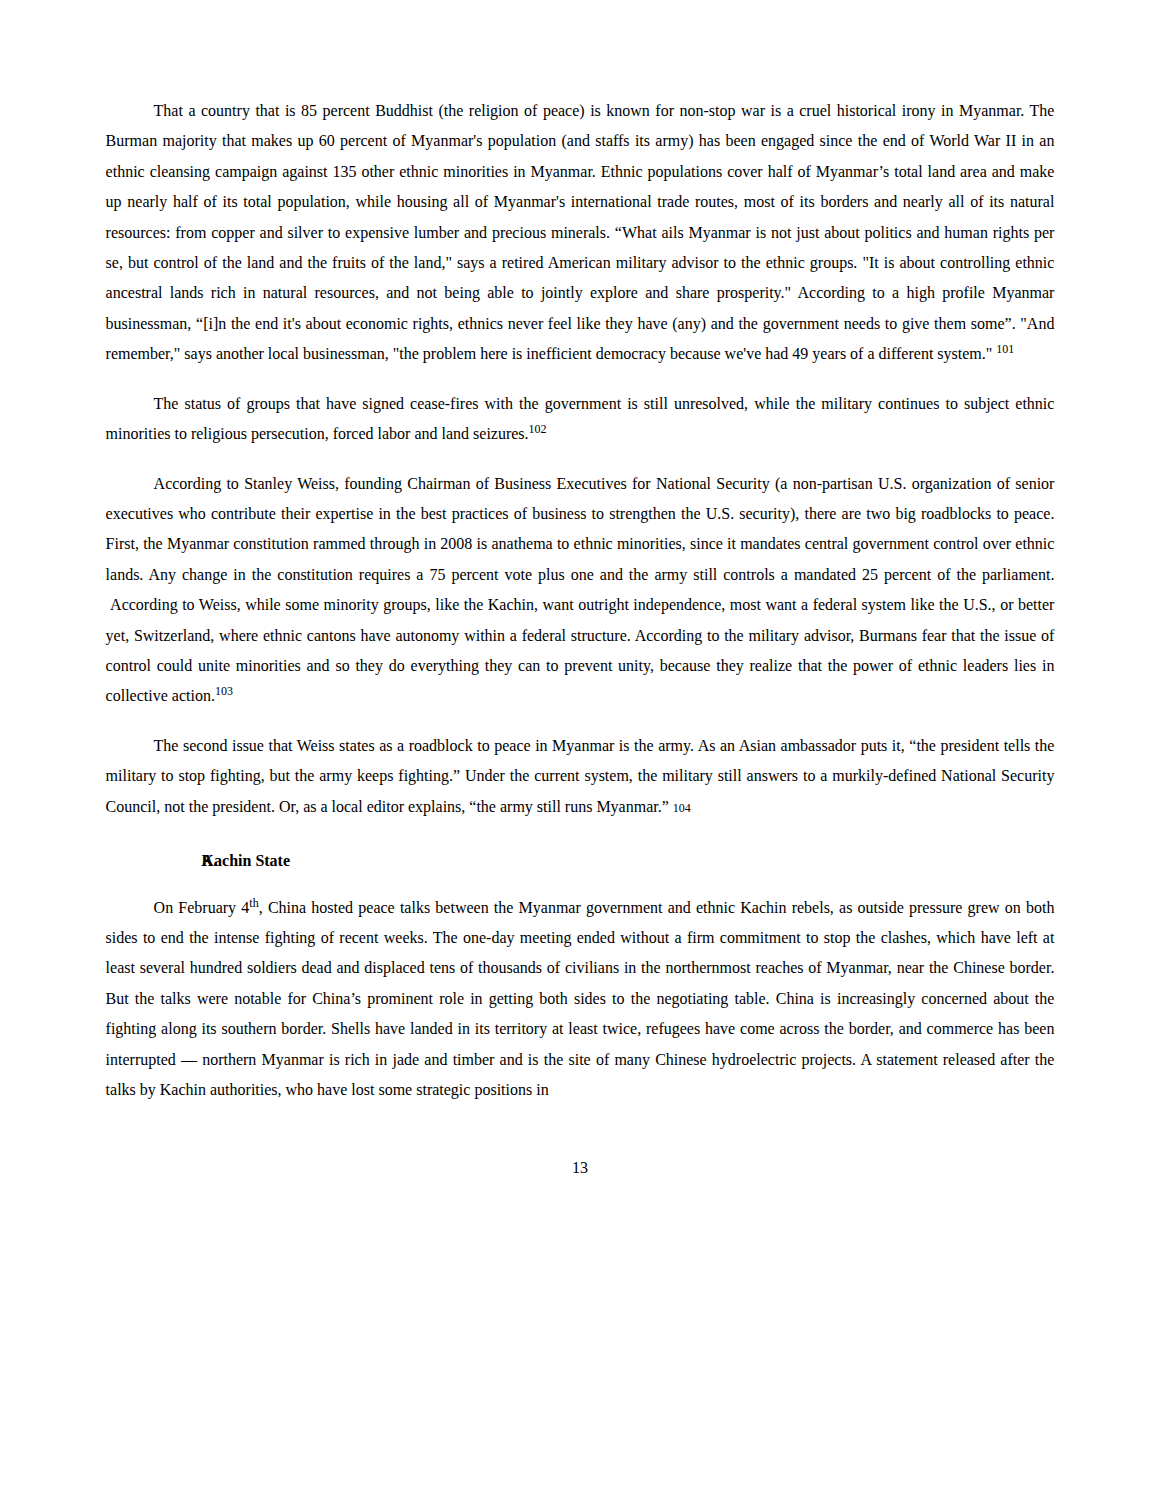That a country that is 85 percent Buddhist (the religion of peace) is known for non-stop war is a cruel historical irony in Myanmar. The Burman majority that makes up 60 percent of Myanmar's population (and staffs its army) has been engaged since the end of World War II in an ethnic cleansing campaign against 135 other ethnic minorities in Myanmar. Ethnic populations cover half of Myanmar’s total land area and make up nearly half of its total population, while housing all of Myanmar's international trade routes, most of its borders and nearly all of its natural resources: from copper and silver to expensive lumber and precious minerals. “What ails Myanmar is not just about politics and human rights per se, but control of the land and the fruits of the land," says a retired American military advisor to the ethnic groups. "It is about controlling ethnic ancestral lands rich in natural resources, and not being able to jointly explore and share prosperity." According to a high profile Myanmar businessman, “[i]n the end it's about economic rights, ethnics never feel like they have (any) and the government needs to give them some”. "And remember," says another local businessman, "the problem here is inefficient democracy because we've had 49 years of a different system." 101
The status of groups that have signed cease-fires with the government is still unresolved, while the military continues to subject ethnic minorities to religious persecution, forced labor and land seizures.102
According to Stanley Weiss, founding Chairman of Business Executives for National Security (a non-partisan U.S. organization of senior executives who contribute their expertise in the best practices of business to strengthen the U.S. security), there are two big roadblocks to peace. First, the Myanmar constitution rammed through in 2008 is anathema to ethnic minorities, since it mandates central government control over ethnic lands. Any change in the constitution requires a 75 percent vote plus one and the army still controls a mandated 25 percent of the parliament. According to Weiss, while some minority groups, like the Kachin, want outright independence, most want a federal system like the U.S., or better yet, Switzerland, where ethnic cantons have autonomy within a federal structure. According to the military advisor, Burmans fear that the issue of control could unite minorities and so they do everything they can to prevent unity, because they realize that the power of ethnic leaders lies in collective action.103
The second issue that Weiss states as a roadblock to peace in Myanmar is the army. As an Asian ambassador puts it, “the president tells the military to stop fighting, but the army keeps fighting.” Under the current system, the military still answers to a murkily-defined National Security Council, not the president. Or, as a local editor explains, “the army still runs Myanmar.” 104
A. Kachin State
On February 4th, China hosted peace talks between the Myanmar government and ethnic Kachin rebels, as outside pressure grew on both sides to end the intense fighting of recent weeks. The one-day meeting ended without a firm commitment to stop the clashes, which have left at least several hundred soldiers dead and displaced tens of thousands of civilians in the northernmost reaches of Myanmar, near the Chinese border. But the talks were notable for China’s prominent role in getting both sides to the negotiating table. China is increasingly concerned about the fighting along its southern border. Shells have landed in its territory at least twice, refugees have come across the border, and commerce has been interrupted — northern Myanmar is rich in jade and timber and is the site of many Chinese hydroelectric projects. A statement released after the talks by Kachin authorities, who have lost some strategic positions in
13